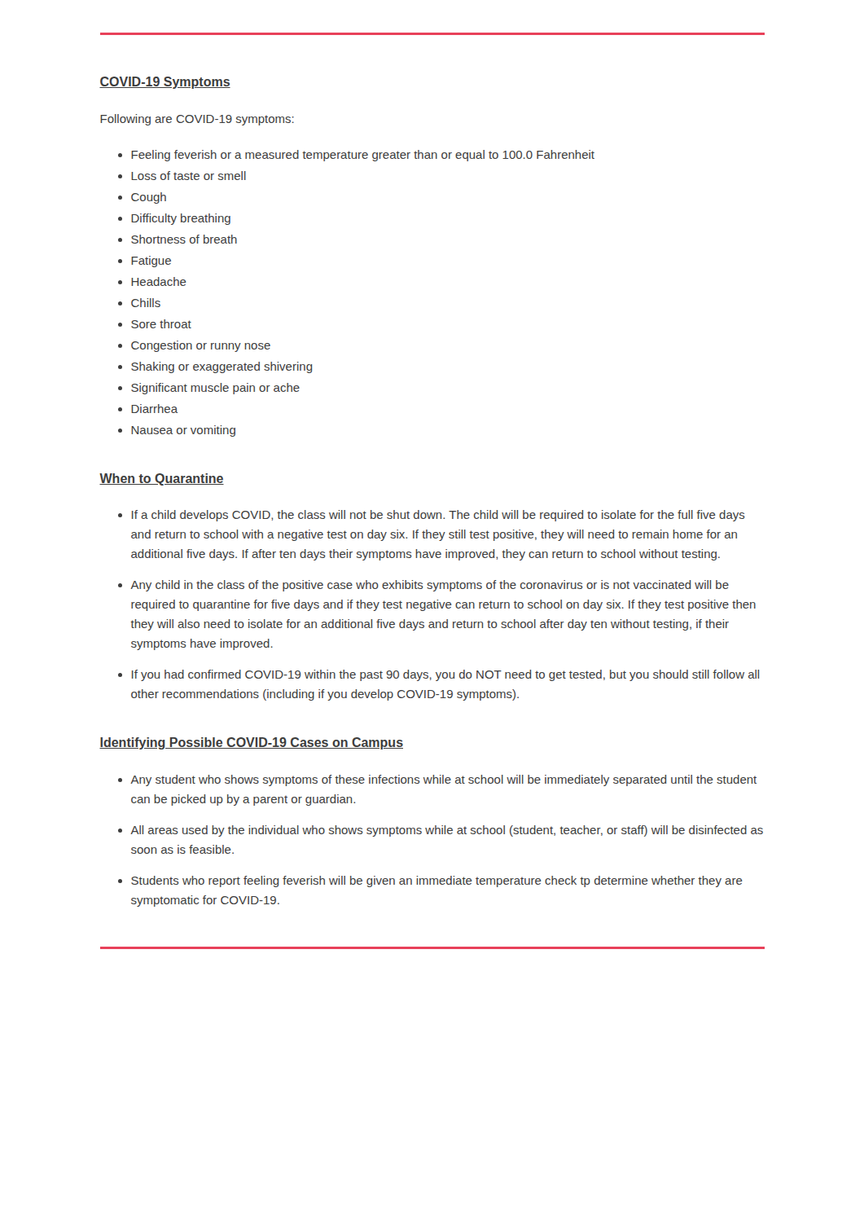COVID-19 Symptoms
Following are COVID-19 symptoms:
Feeling feverish or a measured temperature greater than or equal to 100.0 Fahrenheit
Loss of taste or smell
Cough
Difficulty breathing
Shortness of breath
Fatigue
Headache
Chills
Sore throat
Congestion or runny nose
Shaking or exaggerated shivering
Significant muscle pain or ache
Diarrhea
Nausea or vomiting
When to Quarantine
If a child develops COVID, the class will not be shut down. The child will be required to isolate for the full five days and return to school with a negative test on day six. If they still test positive, they will need to remain home for an additional five days. If after ten days their symptoms have improved, they can return to school without testing.
Any child in the class of the positive case who exhibits symptoms of the coronavirus or is not vaccinated will be required to quarantine for five days and if they test negative can return to school on day six. If they test positive then they will also need to isolate for an additional five days and return to school after day ten without testing, if their symptoms have improved.
If you had confirmed COVID-19 within the past 90 days, you do NOT need to get tested, but you should still follow all other recommendations (including if you develop COVID-19 symptoms).
Identifying Possible COVID-19 Cases on Campus
Any student who shows symptoms of these infections while at school will be immediately separated until the student can be picked up by a parent or guardian.
All areas used by the individual who shows symptoms while at school (student, teacher, or staff) will be disinfected as soon as is feasible.
Students who report feeling feverish will be given an immediate temperature check tp determine whether they are symptomatic for COVID-19.